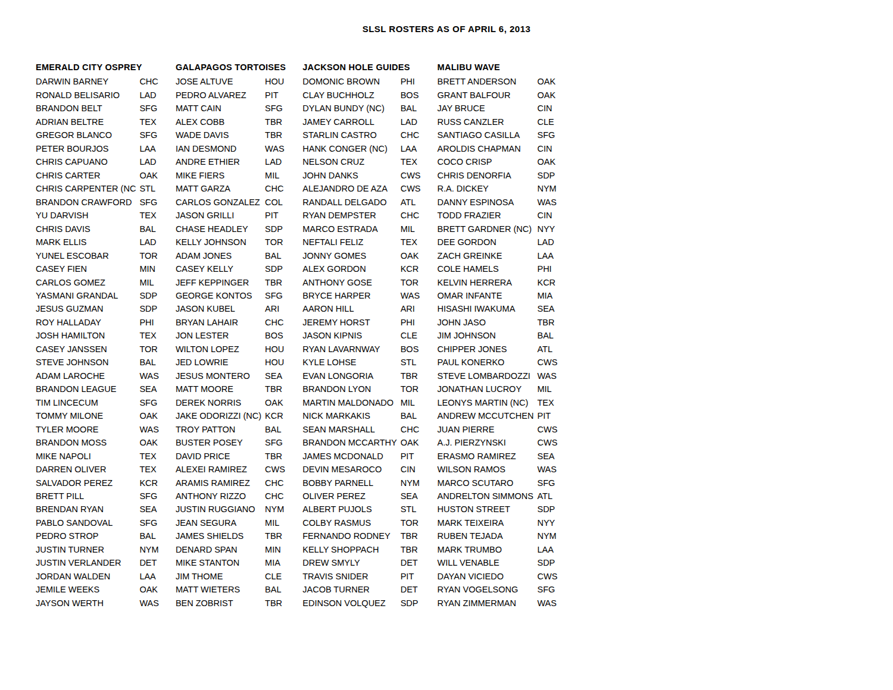SLSL ROSTERS AS OF APRIL 6, 2013
EMERALD CITY OSPREY
| DARWIN BARNEY | CHC |
| RONALD BELISARIO | LAD |
| BRANDON BELT | SFG |
| ADRIAN BELTRE | TEX |
| GREGOR BLANCO | SFG |
| PETER BOURJOS | LAA |
| CHRIS CAPUANO | LAD |
| CHRIS CARTER | OAK |
| CHRIS CARPENTER (NC | STL |
| BRANDON CRAWFORD | SFG |
| YU DARVISH | TEX |
| CHRIS DAVIS | BAL |
| MARK ELLIS | LAD |
| YUNEL ESCOBAR | TOR |
| CASEY FIEN | MIN |
| CARLOS GOMEZ | MIL |
| YASMANI GRANDAL | SDP |
| JESUS GUZMAN | SDP |
| ROY HALLADAY | PHI |
| JOSH HAMILTON | TEX |
| CASEY JANSSEN | TOR |
| STEVE JOHNSON | BAL |
| ADAM LAROCHE | WAS |
| BRANDON LEAGUE | SEA |
| TIM LINCECUM | SFG |
| TOMMY MILONE | OAK |
| TYLER MOORE | WAS |
| BRANDON MOSS | OAK |
| MIKE NAPOLI | TEX |
| DARREN OLIVER | TEX |
| SALVADOR PEREZ | KCR |
| BRETT PILL | SFG |
| BRENDAN RYAN | SEA |
| PABLO SANDOVAL | SFG |
| PEDRO STROP | BAL |
| JUSTIN TURNER | NYM |
| JUSTIN VERLANDER | DET |
| JORDAN WALDEN | LAA |
| JEMILE WEEKS | OAK |
| JAYSON WERTH | WAS |
GALAPAGOS TORTOISES
| JOSE ALTUVE | HOU |
| PEDRO ALVAREZ | PIT |
| MATT CAIN | SFG |
| ALEX COBB | TBR |
| WADE DAVIS | TBR |
| IAN DESMOND | WAS |
| ANDRE ETHIER | LAD |
| MIKE FIERS | MIL |
| MATT GARZA | CHC |
| CARLOS GONZALEZ | COL |
| JASON GRILLI | PIT |
| CHASE HEADLEY | SDP |
| KELLY JOHNSON | TOR |
| ADAM JONES | BAL |
| CASEY KELLY | SDP |
| JEFF KEPPINGER | TBR |
| GEORGE KONTOS | SFG |
| JASON KUBEL | ARI |
| BRYAN LAHAIR | CHC |
| JON LESTER | BOS |
| WILTON LOPEZ | HOU |
| JED LOWRIE | HOU |
| JESUS MONTERO | SEA |
| MATT MOORE | TBR |
| DEREK NORRIS | OAK |
| JAKE ODORIZZI (NC) | KCR |
| TROY PATTON | BAL |
| BUSTER POSEY | SFG |
| DAVID PRICE | TBR |
| ALEXEI RAMIREZ | CWS |
| ARAMIS RAMIREZ | CHC |
| ANTHONY RIZZO | CHC |
| JUSTIN RUGGIANO | NYM |
| JEAN SEGURA | MIL |
| JAMES SHIELDS | TBR |
| DENARD SPAN | MIN |
| MIKE STANTON | MIA |
| JIM THOME | CLE |
| MATT WIETERS | BAL |
| BEN ZOBRIST | TBR |
JACKSON HOLE GUIDES
| DOMONIC BROWN | PHI |
| CLAY BUCHHOLZ | BOS |
| DYLAN BUNDY (NC) | BAL |
| JAMEY CARROLL | LAD |
| STARLIN CASTRO | CHC |
| HANK CONGER (NC) | LAA |
| NELSON CRUZ | TEX |
| JOHN DANKS | CWS |
| ALEJANDRO DE AZA | CWS |
| RANDALL DELGADO | ATL |
| RYAN DEMPSTER | CHC |
| MARCO ESTRADA | MIL |
| NEFTALI FELIZ | TEX |
| JONNY GOMES | OAK |
| ALEX GORDON | KCR |
| ANTHONY GOSE | TOR |
| BRYCE HARPER | WAS |
| AARON HILL | ARI |
| JEREMY HORST | PHI |
| JASON KIPNIS | CLE |
| RYAN LAVARNWAY | BOS |
| KYLE LOHSE | STL |
| EVAN LONGORIA | TBR |
| BRANDON LYON | TOR |
| MARTIN MALDONADO | MIL |
| NICK MARKAKIS | BAL |
| SEAN MARSHALL | CHC |
| BRANDON MCCARTHY | OAK |
| JAMES MCDONALD | PIT |
| DEVIN MESAROCO | CIN |
| BOBBY PARNELL | NYM |
| OLIVER PEREZ | SEA |
| ALBERT PUJOLS | STL |
| COLBY RASMUS | TOR |
| FERNANDO RODNEY | TBR |
| KELLY SHOPPACH | TBR |
| DREW SMYLY | DET |
| TRAVIS SNIDER | PIT |
| JACOB TURNER | DET |
| EDINSON VOLQUEZ | SDP |
MALIBU WAVE
| BRETT ANDERSON | OAK |
| GRANT BALFOUR | OAK |
| JAY BRUCE | CIN |
| RUSS CANZLER | CLE |
| SANTIAGO CASILLA | SFG |
| AROLDIS CHAPMAN | CIN |
| COCO CRISP | OAK |
| CHRIS DENORFIA | SDP |
| R.A. DICKEY | NYM |
| DANNY ESPINOSA | WAS |
| TODD FRAZIER | CIN |
| BRETT GARDNER (NC) | NYY |
| DEE GORDON | LAD |
| ZACH GREINKE | LAA |
| COLE HAMELS | PHI |
| KELVIN HERRERA | KCR |
| OMAR INFANTE | MIA |
| HISASHI IWAKUMA | SEA |
| JOHN JASO | TBR |
| JIM JOHNSON | BAL |
| CHIPPER JONES | ATL |
| PAUL KONERKO | CWS |
| STEVE LOMBARDOZZI | WAS |
| JONATHAN LUCROY | MIL |
| LEONYS MARTIN (NC) | TEX |
| ANDREW MCCUTCHEN | PIT |
| JUAN PIERRE | CWS |
| A.J. PIERZYNSKI | CWS |
| ERASMO RAMIREZ | SEA |
| WILSON RAMOS | WAS |
| MARCO SCUTARO | SFG |
| ANDRELTON SIMMONS | ATL |
| HUSTON STREET | SDP |
| MARK TEIXEIRA | NYY |
| RUBEN TEJADA | NYM |
| MARK TRUMBO | LAA |
| WILL VENABLE | SDP |
| DAYAN VICIEDO | CWS |
| RYAN VOGELSONG | SFG |
| RYAN ZIMMERMAN | WAS |